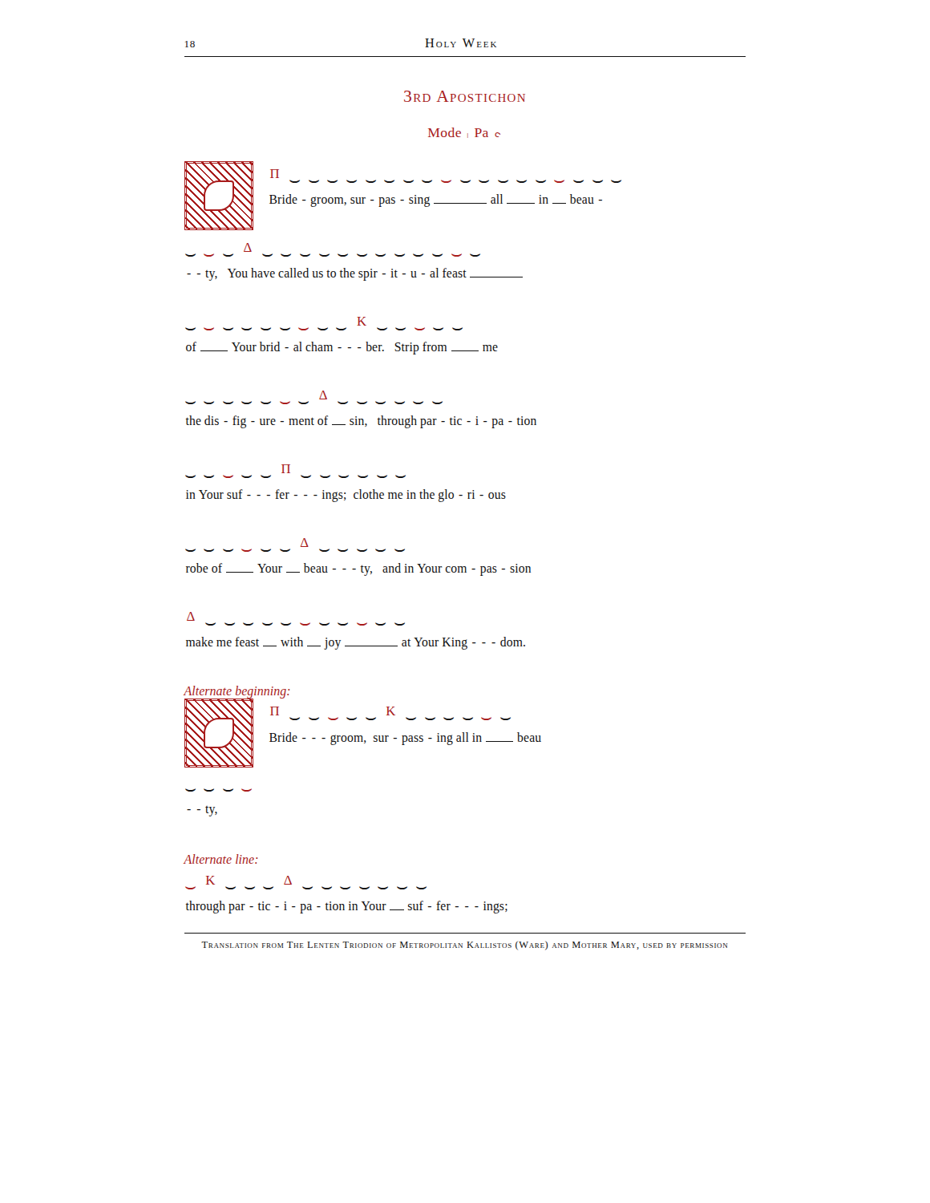18
Holy Week
3rd Apostichon
Mode 𝆠 Pa 𝆡
Π ⌣ ⌣ ⌣ ⌣ ⌣ ⌣ ⌣ ⌣ ⌣ ⌣ ⌣ ⌣ ⌣ ⌣ ⌣ ⌣ ⌣ ⌣
Bride-groom, sur-pas- sing all in beau-
⌣ ⌣ ⌣ Δ ⌣ ⌣ ⌣ ⌣ ⌣ ⌣ ⌣ ⌣ ⌣ ⌣ ⌣ ⌣
--ty, You have called us to the spir-it-u-al feast
⌣ ⌣ ⌣ ⌣ ⌣ ⌣ ⌣ ⌣ ⌣ Κ ⌣ ⌣ ⌣ ⌣ ⌣
of Your brid-al cham---ber. Strip from me
⌣ ⌣ ⌣ ⌣ ⌣ ⌣ ⌣ Δ ⌣ ⌣ ⌣ ⌣ ⌣ ⌣
the dis-fig-ure-ment of sin, through par-tic-i-pa-tion
⌣ ⌣ ⌣ ⌣ ⌣ Π ⌣ ⌣ ⌣ ⌣ ⌣ ⌣
in Your suf--- fer---ings; clothe me in the glo-ri-ous
⌣ ⌣ ⌣ ⌣ ⌣ ⌣ Δ ⌣ ⌣ ⌣ ⌣ ⌣
robe of Your beau---ty, and in Your com-pas-sion
Δ ⌣ ⌣ ⌣ ⌣ ⌣ ⌣ ⌣ ⌣ ⌣ ⌣ ⌣
make me feast with joy at Your King---dom.
Alternate beginning:
Π ⌣ ⌣ ⌣ ⌣ ⌣ Κ ⌣ ⌣ ⌣ ⌣ ⌣ ⌣
Bride---groom, sur-pass-ing all in beau
⌣ ⌣ ⌣ ⌣
--ty,
Alternate line:
⌣ Κ ⌣ ⌣ ⌣ Δ ⌣ ⌣ ⌣ ⌣ ⌣ ⌣ ⌣
through par-tic-i-pa-tion in Your suf- fer---ings;
Translation from The Lenten Triodion of Metropolitan Kallistos (Ware) and Mother Mary, used by permission